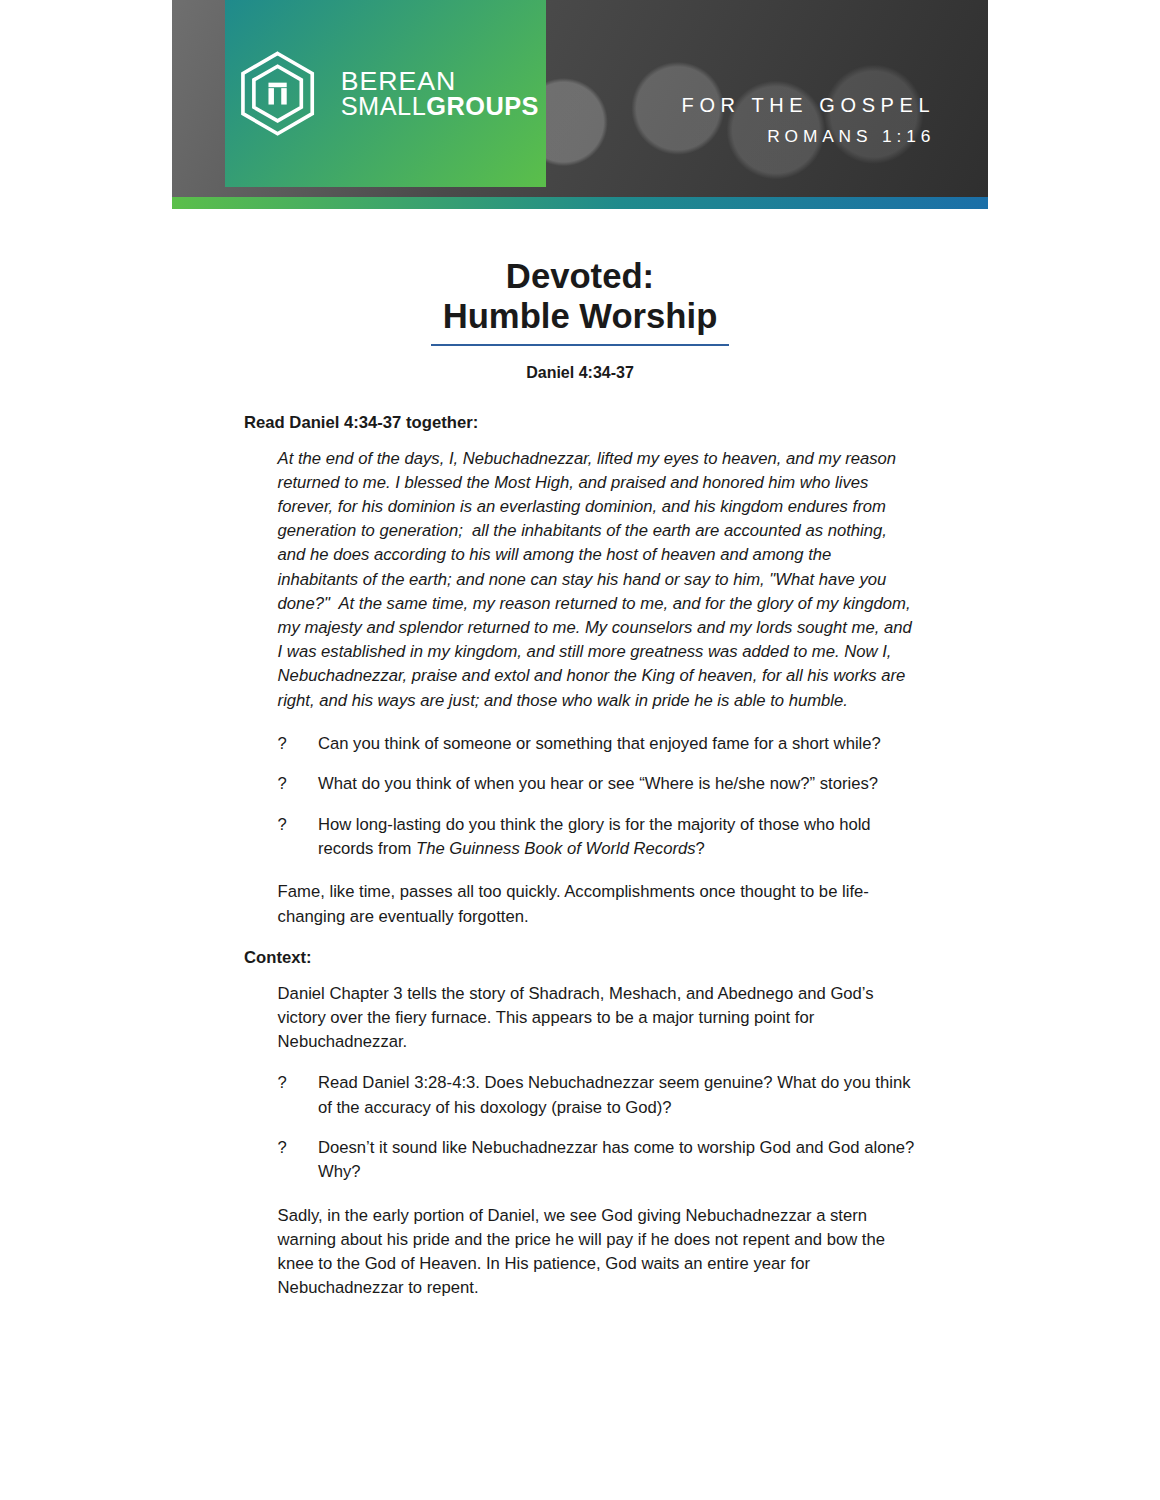BEREAN SMALLGROUPS
FOR THE GOSPEL
ROMANS 1:16
Devoted:Humble Worship
Daniel 4:34-37
Read Daniel 4:34-37 together:
At the end of the days, I, Nebuchadnezzar, lifted my eyes to heaven, and my reason returned to me. I blessed the Most High, and praised and honored him who lives forever, for his dominion is an everlasting dominion, and his kingdom endures from generation to generation; all the inhabitants of the earth are accounted as nothing, and he does according to his will among the host of heaven and among the inhabitants of the earth; and none can stay his hand or say to him, "What have you done?" At the same time, my reason returned to me, and for the glory of my kingdom, my majesty and splendor returned to me. My counselors and my lords sought me, and I was established in my kingdom, and still more greatness was added to me. Now I, Nebuchadnezzar, praise and extol and honor the King of heaven, for all his works are right, and his ways are just; and those who walk in pride he is able to humble.
Can you think of someone or something that enjoyed fame for a short while?
What do you think of when you hear or see “Where is he/she now?” stories?
How long-lasting do you think the glory is for the majority of those who hold records from The Guinness Book of World Records?
Fame, like time, passes all too quickly. Accomplishments once thought to be life-changing are eventually forgotten.
Context:
Daniel Chapter 3 tells the story of Shadrach, Meshach, and Abednego and God’s victory over the fiery furnace. This appears to be a major turning point for Nebuchadnezzar.
Read Daniel 3:28-4:3. Does Nebuchadnezzar seem genuine? What do you think of the accuracy of his doxology (praise to God)?
Doesn’t it sound like Nebuchadnezzar has come to worship God and God alone? Why?
Sadly, in the early portion of Daniel, we see God giving Nebuchadnezzar a stern warning about his pride and the price he will pay if he does not repent and bow the knee to the God of Heaven. In His patience, God waits an entire year for Nebuchadnezzar to repent.